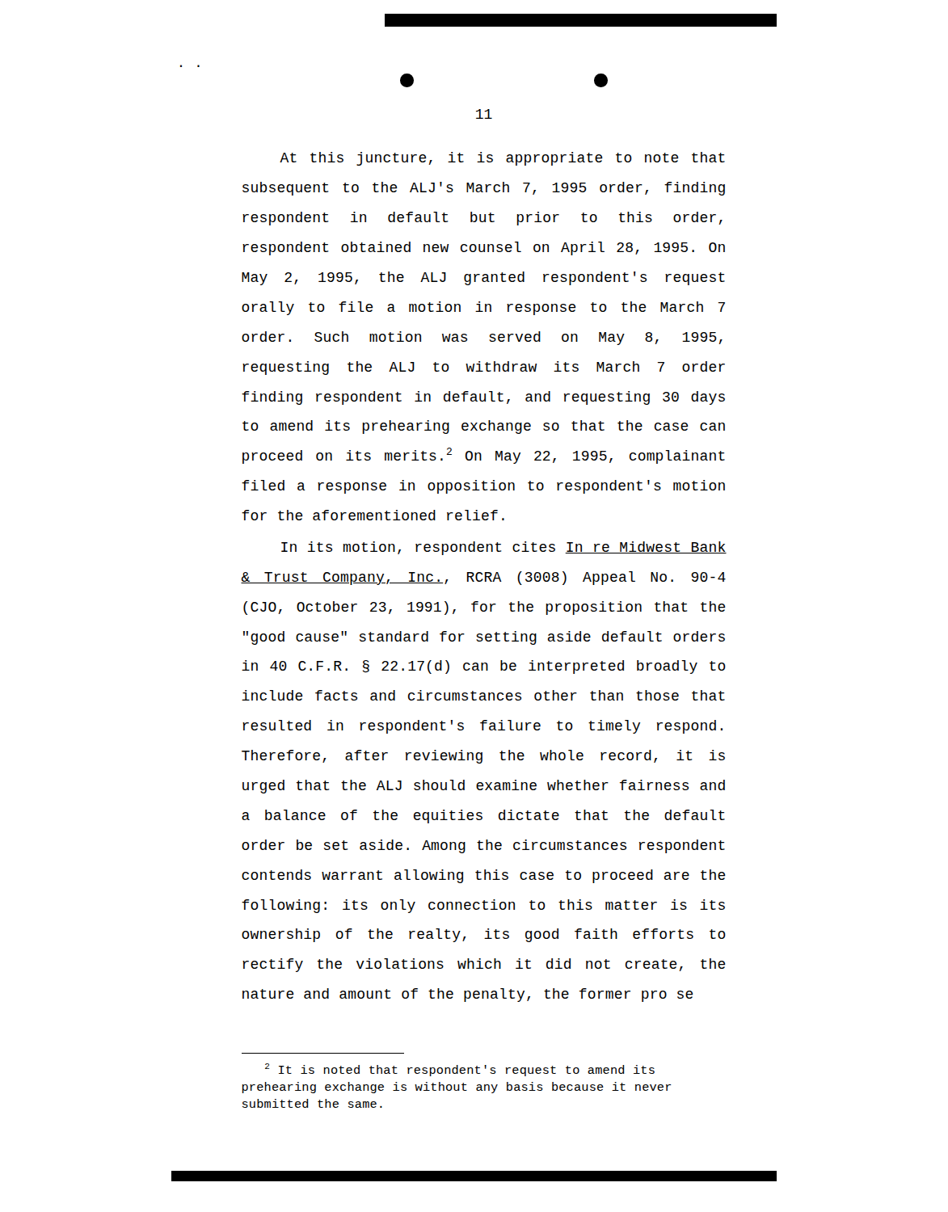. .
11
At this juncture, it is appropriate to note that subsequent to the ALJ's March 7, 1995 order, finding respondent in default but prior to this order, respondent obtained new counsel on April 28, 1995. On May 2, 1995, the ALJ granted respondent's request orally to file a motion in response to the March 7 order. Such motion was served on May 8, 1995, requesting the ALJ to withdraw its March 7 order finding respondent in default, and requesting 30 days to amend its prehearing exchange so that the case can proceed on its merits.2 On May 22, 1995, complainant filed a response in opposition to respondent's motion for the aforementioned relief.
In its motion, respondent cites In re Midwest Bank & Trust Company, Inc., RCRA (3008) Appeal No. 90-4 (CJO, October 23, 1991), for the proposition that the "good cause" standard for setting aside default orders in 40 C.F.R. § 22.17(d) can be interpreted broadly to include facts and circumstances other than those that resulted in respondent's failure to timely respond. Therefore, after reviewing the whole record, it is urged that the ALJ should examine whether fairness and a balance of the equities dictate that the default order be set aside. Among the circumstances respondent contends warrant allowing this case to proceed are the following: its only connection to this matter is its ownership of the realty, its good faith efforts to rectify the violations which it did not create, the nature and amount of the penalty, the former pro se
2 It is noted that respondent's request to amend its prehearing exchange is without any basis because it never submitted the same.